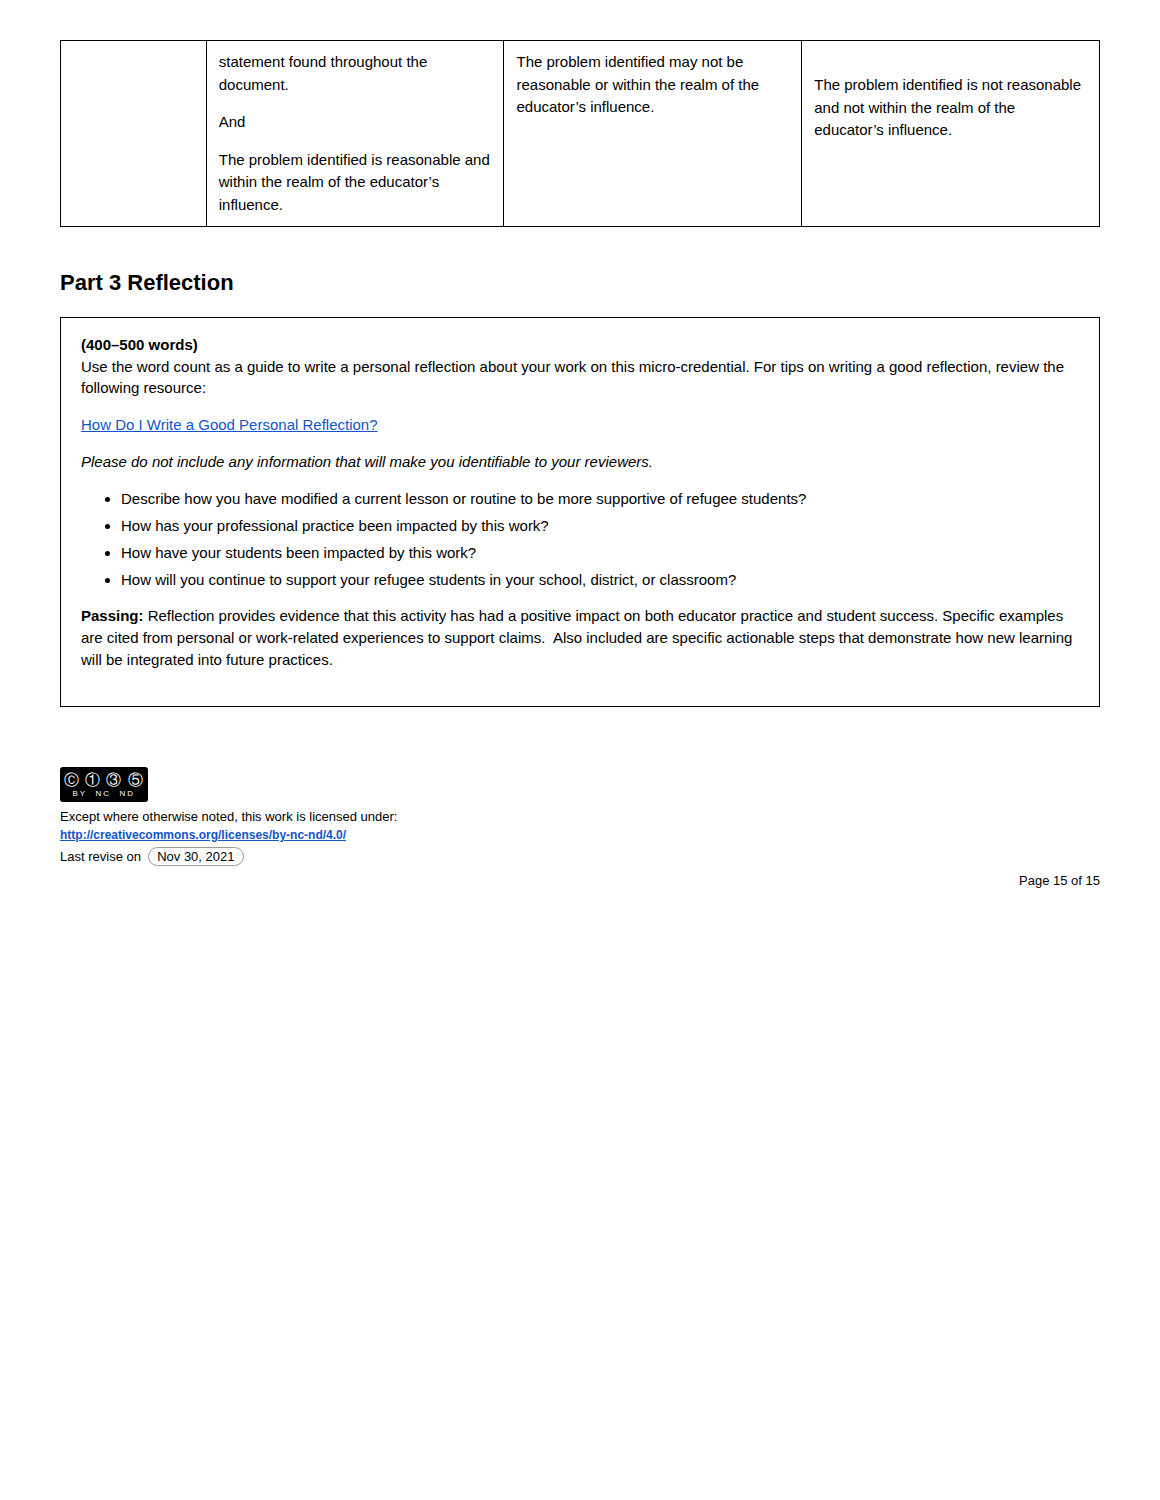| | statement found throughout the document. And The problem identified is reasonable and within the realm of the educator’s influence. | The problem identified may not be reasonable or within the realm of the educator’s influence. | The problem identified is not reasonable and not within the realm of the educator’s influence. |
Part 3 Reflection
(400–500 words)
Use the word count as a guide to write a personal reflection about your work on this micro-credential. For tips on writing a good reflection, review the following resource:
How Do I Write a Good Personal Reflection?
Please do not include any information that will make you identifiable to your reviewers.
Describe how you have modified a current lesson or routine to be more supportive of refugee students?
How has your professional practice been impacted by this work?
How have your students been impacted by this work?
How will you continue to support your refugee students in your school, district, or classroom?
Passing: Reflection provides evidence that this activity has had a positive impact on both educator practice and student success. Specific examples are cited from personal or work-related experiences to support claims. Also included are specific actionable steps that demonstrate how new learning will be integrated into future practices.
Ⓒ ① ③ ⑤ BY NC ND
Except where otherwise noted, this work is licensed under:
http://creativecommons.org/licenses/by-nc-nd/4.0/
Last revise on Nov 30, 2021
Page 15 of 15